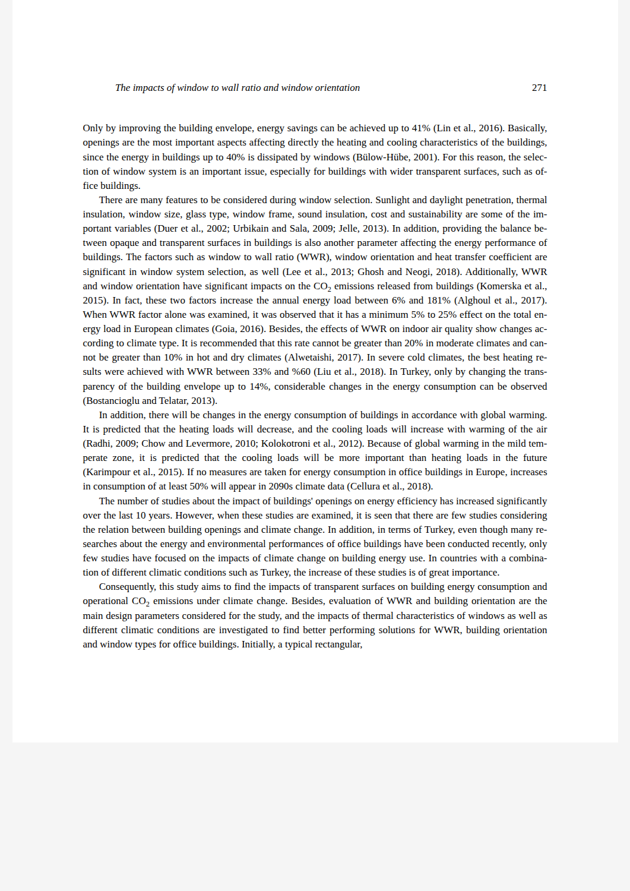The impacts of window to wall ratio and window orientation 271
Only by improving the building envelope, energy savings can be achieved up to 41% (Lin et al., 2016). Basically, openings are the most important aspects affecting directly the heating and cooling characteristics of the buildings, since the energy in buildings up to 40% is dissipated by windows (Bülow-Hübe, 2001). For this reason, the selection of window system is an important issue, especially for buildings with wider transparent surfaces, such as office buildings.
There are many features to be considered during window selection. Sunlight and daylight penetration, thermal insulation, window size, glass type, window frame, sound insulation, cost and sustainability are some of the important variables (Duer et al., 2002; Urbikain and Sala, 2009; Jelle, 2013). In addition, providing the balance between opaque and transparent surfaces in buildings is also another parameter affecting the energy performance of buildings. The factors such as window to wall ratio (WWR), window orientation and heat transfer coefficient are significant in window system selection, as well (Lee et al., 2013; Ghosh and Neogi, 2018). Additionally, WWR and window orientation have significant impacts on the CO2 emissions released from buildings (Komerska et al., 2015). In fact, these two factors increase the annual energy load between 6% and 181% (Alghoul et al., 2017). When WWR factor alone was examined, it was observed that it has a minimum 5% to 25% effect on the total energy load in European climates (Goia, 2016). Besides, the effects of WWR on indoor air quality show changes according to climate type. It is recommended that this rate cannot be greater than 20% in moderate climates and cannot be greater than 10% in hot and dry climates (Alwetaishi, 2017). In severe cold climates, the best heating results were achieved with WWR between 33% and %60 (Liu et al., 2018). In Turkey, only by changing the transparency of the building envelope up to 14%, considerable changes in the energy consumption can be observed (Bostancioglu and Telatar, 2013).
In addition, there will be changes in the energy consumption of buildings in accordance with global warming. It is predicted that the heating loads will decrease, and the cooling loads will increase with warming of the air (Radhi, 2009; Chow and Levermore, 2010; Kolokotroni et al., 2012). Because of global warming in the mild temperate zone, it is predicted that the cooling loads will be more important than heating loads in the future (Karimpour et al., 2015). If no measures are taken for energy consumption in office buildings in Europe, increases in consumption of at least 50% will appear in 2090s climate data (Cellura et al., 2018).
The number of studies about the impact of buildings' openings on energy efficiency has increased significantly over the last 10 years. However, when these studies are examined, it is seen that there are few studies considering the relation between building openings and climate change. In addition, in terms of Turkey, even though many researches about the energy and environmental performances of office buildings have been conducted recently, only few studies have focused on the impacts of climate change on building energy use. In countries with a combination of different climatic conditions such as Turkey, the increase of these studies is of great importance.
Consequently, this study aims to find the impacts of transparent surfaces on building energy consumption and operational CO2 emissions under climate change. Besides, evaluation of WWR and building orientation are the main design parameters considered for the study, and the impacts of thermal characteristics of windows as well as different climatic conditions are investigated to find better performing solutions for WWR, building orientation and window types for office buildings. Initially, a typical rectangular,